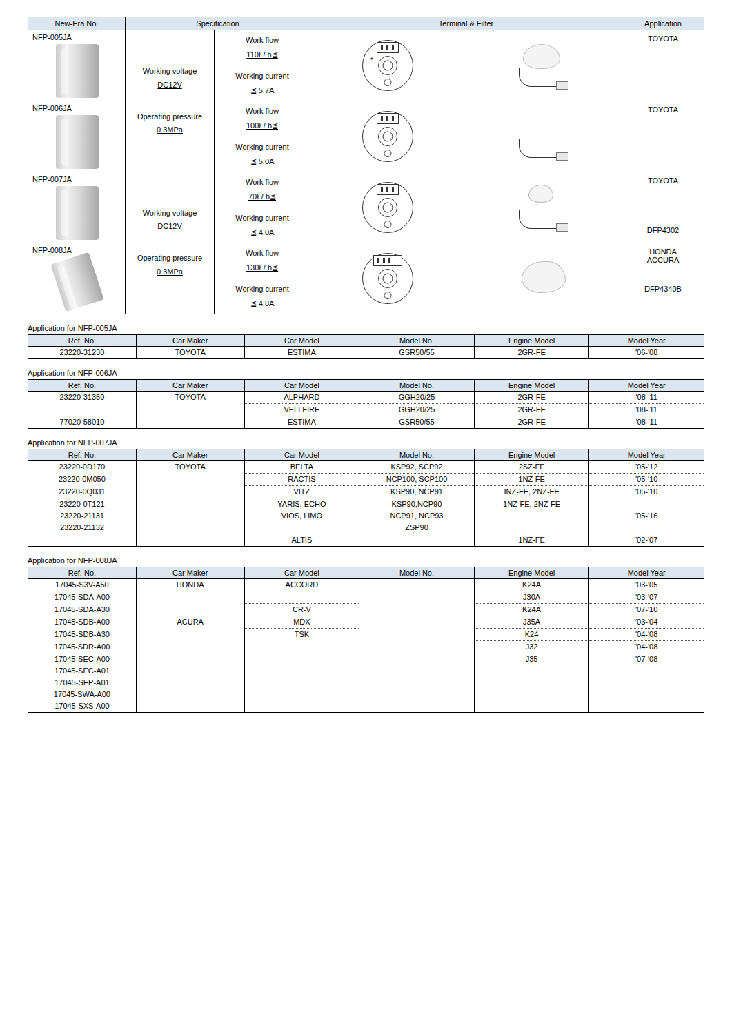| New-Era No. | Specification | Terminal & Filter | Application |
| --- | --- | --- | --- |
| NFP-005JA | Working voltage DC12V Operating pressure 0.3MPa | Work flow 110ℓ / h≦ Working current ≦ 5.7A | + | TOYOTA |
| NFP-006JA | Work flow 100ℓ / h≦ Working current ≦ 5.0A | | TOYOTA |
| NFP-007JA | Working voltage DC12V Operating pressure 0.3MPa | Work flow 70ℓ / h≦ Working current ≦ 4.0A | | TOYOTA DFP4302 |
| NFP-008JA | Work flow 130ℓ / h≦ Working current ≦ 4.8A | | HONDA ACCURA DFP4340B |
Application for NFP-005JA
| Ref. No. | Car Maker | Car Model | Model No. | Engine Model | Model Year |
| --- | --- | --- | --- | --- | --- |
| 23220-31230 | TOYOTA | ESTIMA | GSR50/55 | 2GR-FE | '06-'08 |
Application for NFP-006JA
| Ref. No. | Car Maker | Car Model | Model No. | Engine Model | Model Year |
| --- | --- | --- | --- | --- | --- |
| 23220-31350 | TOYOTA | ALPHARD | GGH20/25 | 2GR-FE | '08-'11 |
| | | VELLFIRE | GGH20/25 | 2GR-FE | '08-'11 |
| 77020-58010 | | ESTIMA | GSR50/55 | 2GR-FE | '08-'11 |
Application for NFP-007JA
| Ref. No. | Car Maker | Car Model | Model No. | Engine Model | Model Year |
| --- | --- | --- | --- | --- | --- |
| 23220-0D170 | TOYOTA | BELTA | KSP92, SCP92 | 2SZ-FE | '05-'12 |
| 23220-0M050 | | RACTIS | NCP100, SCP100 | 1NZ-FE | '05-'10 |
| 23220-0Q031 | | VITZ | KSP90, NCP91 | INZ-FE, 2NZ-FE | '05-'10 |
| 23220-0T121 | | YARIS, ECHO | KSP90,NCP90 | 1NZ-FE, 2NZ-FE | |
| 23220-21131 | | VIOS, LIMO | NCP91, NCP93 | | '05-'16 |
| 23220-21132 | | | ZSP90 | | |
| | | ALTIS | | 1NZ-FE | '02-'07 |
Application for NFP-008JA
| Ref. No. | Car Maker | Car Model | Model No. | Engine Model | Model Year |
| --- | --- | --- | --- | --- | --- |
| 17045-S3V-A50 | HONDA | ACCORD | | K24A | '03-'05 |
| 17045-SDA-A00 | | | | J30A | '03-'07 |
| 17045-SDA-A30 | | CR-V | | K24A | '07-'10 |
| 17045-SDB-A00 | ACURA | MDX | | J35A | '03-'04 |
| 17045-SDB-A30 | | TSK | | K24 | '04-'08 |
| 17045-SDR-A00 | | | | J32 | '04-'08 |
| 17045-SEC-A00 | | | | J35 | '07-'08 |
| 17045-SEC-A01 | | | | | |
| 17045-SEP-A01 | | | | | |
| 17045-SWA-A00 | | | | | |
| 17045-SXS-A00 | | | | | |